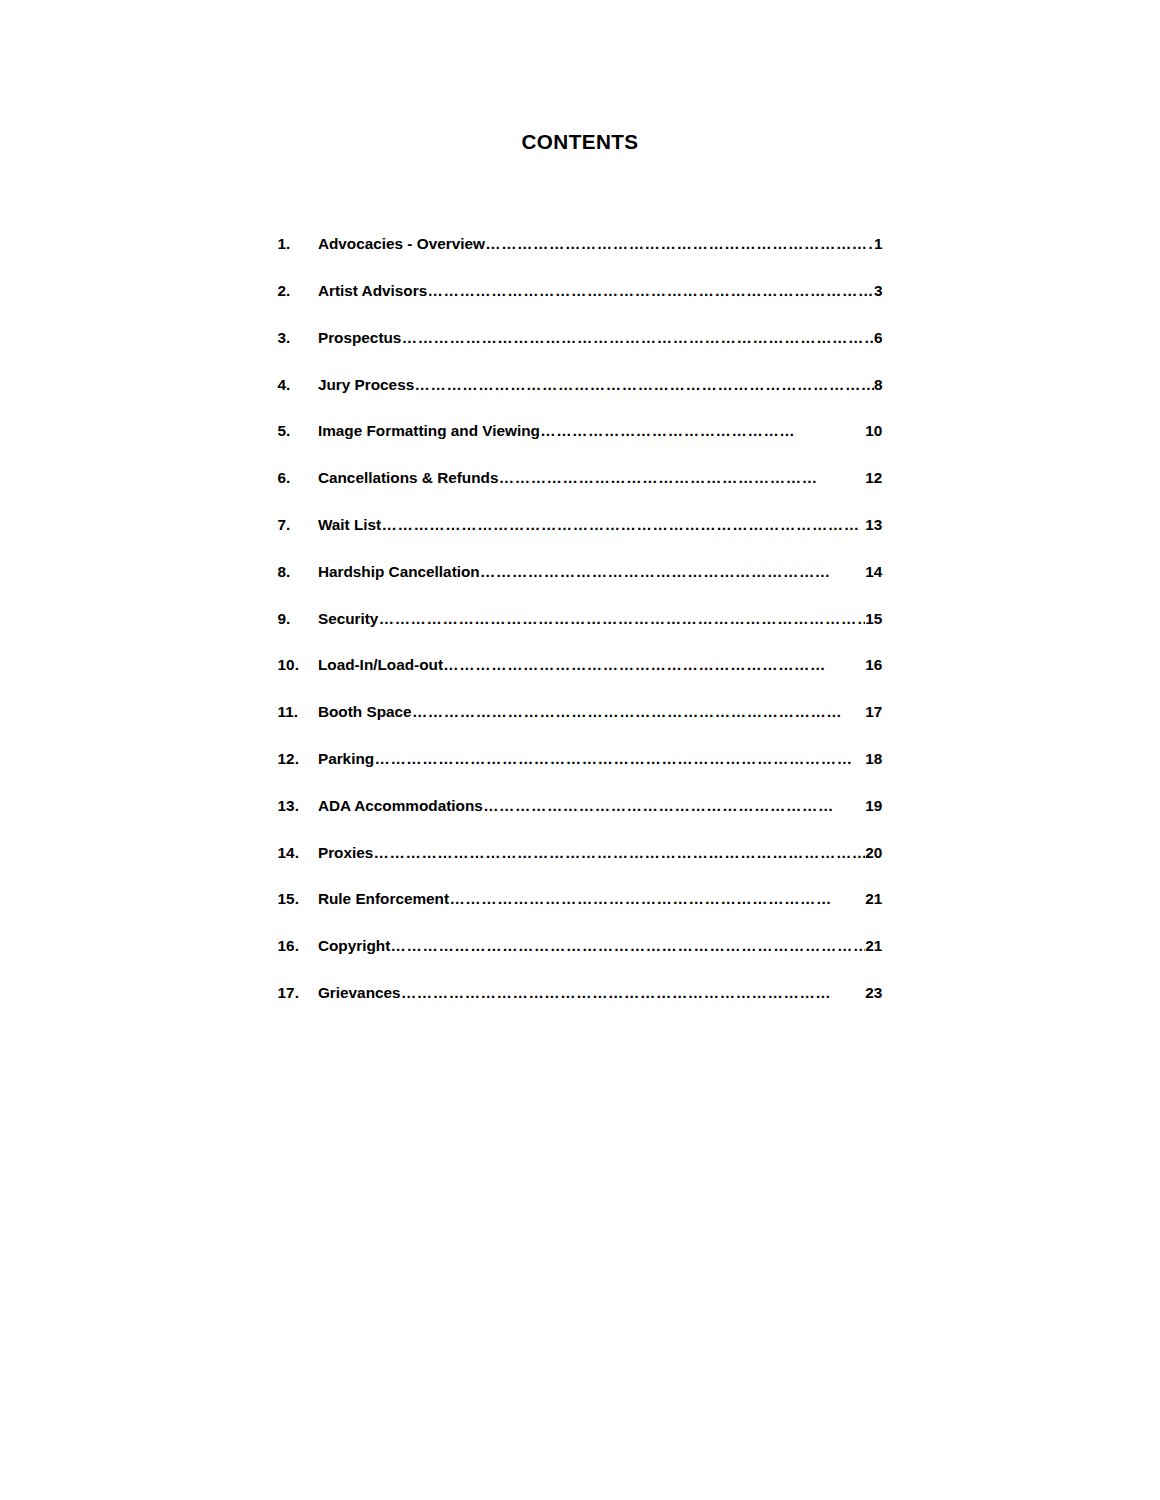CONTENTS
1. Advocacies - Overview ………………………………………………………………… 1
2. Artist Advisors …………………………………………………………………………… 3
3. Prospectus ………………………………………………………………………………… 6
4. Jury Process ……………………………………………………………………………… 8
5. Image Formatting and Viewing ………………………………………… 10
6. Cancellations & Refunds …………………………………………………… 12
7. Wait List ……………………………………………………………………………… 13
8. Hardship Cancellation ………………………………………………………… 14
9. Security ………………………………………………………………………………… 15
10. Load-In/Load-out ……………………………………………………………… 16
11. Booth Space ……………………………………………………………………… 17
12. Parking ……………………………………………………………………………… 18
13. ADA Accommodations ………………………………………………………… 19
14. Proxies ………………………………………………………………………………… 20
15. Rule Enforcement ……………………………………………………………… 21
16. Copyright ………………………………………………………………………………… 21
17. Grievances ……………………………………………………………………… 23